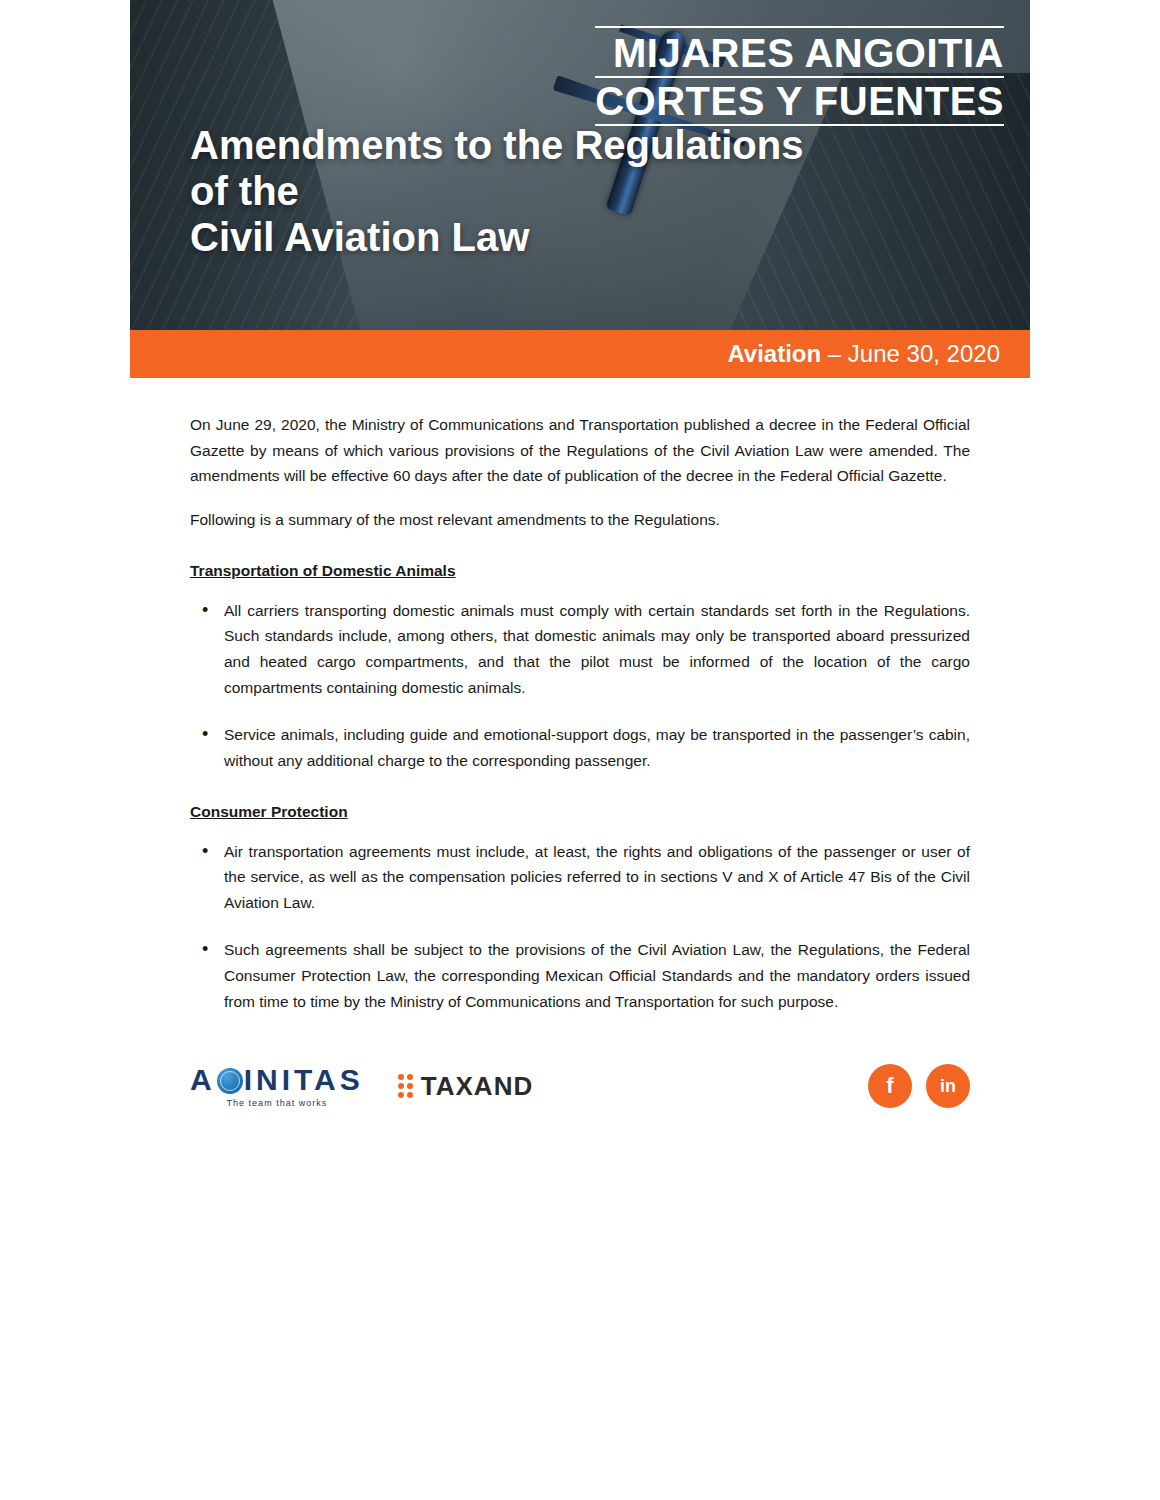MIJARES ANGOITIA CORTES Y FUENTES
Amendments to the Regulations of the
Civil Aviation Law
Aviation – June 30, 2020
On June 29, 2020, the Ministry of Communications and Transportation published a decree in the Federal Official Gazette by means of which various provisions of the Regulations of the Civil Aviation Law were amended. The amendments will be effective 60 days after the date of publication of the decree in the Federal Official Gazette.
Following is a summary of the most relevant amendments to the Regulations.
Transportation of Domestic Animals
All carriers transporting domestic animals must comply with certain standards set forth in the Regulations. Such standards include, among others, that domestic animals may only be transported aboard pressurized and heated cargo compartments, and that the pilot must be informed of the location of the cargo compartments containing domestic animals.
Service animals, including guide and emotional-support dogs, may be transported in the passenger’s cabin, without any additional charge to the corresponding passenger.
Consumer Protection
Air transportation agreements must include, at least, the rights and obligations of the passenger or user of the service, as well as the compensation policies referred to in sections V and X of Article 47 Bis of the Civil Aviation Law.
Such agreements shall be subject to the provisions of the Civil Aviation Law, the Regulations, the Federal Consumer Protection Law, the corresponding Mexican Official Standards and the mandatory orders issued from time to time by the Ministry of Communications and Transportation for such purpose.
A INITAS The team that works
TAXAND
f in